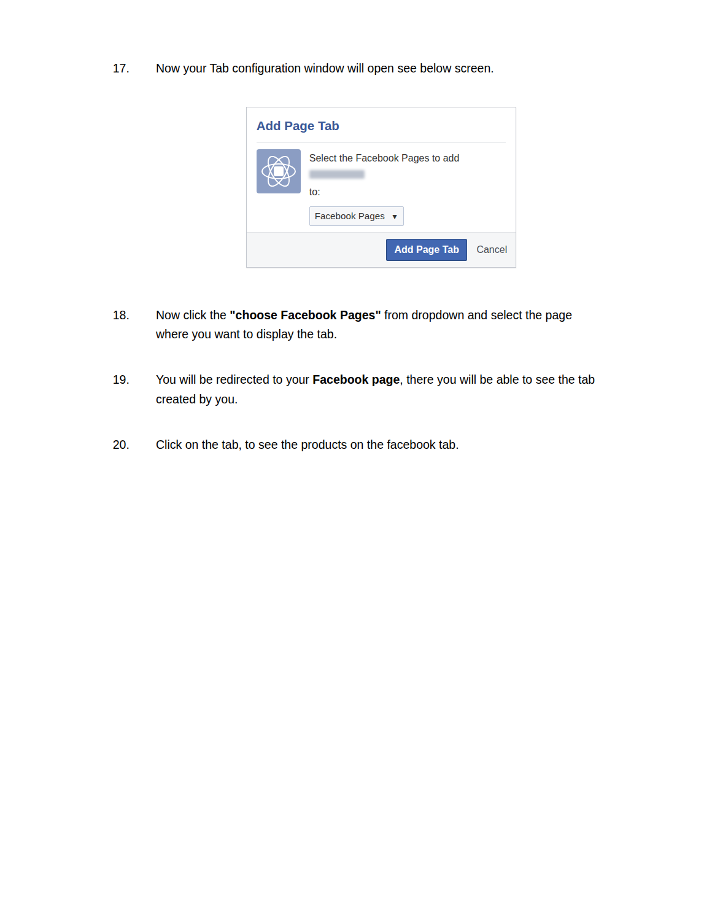Now your Tab configuration window will open see below screen.
Add Page Tab
Select the Facebook Pages to add
to:
Facebook Pages ▼
Add Page Tab Cancel
Now click the "choose Facebook Pages" from dropdown and select the page where you want to display the tab.
You will be redirected to your Facebook page, there you will be able to see the tab created by you.
Click on the tab, to see the products on the facebook tab.